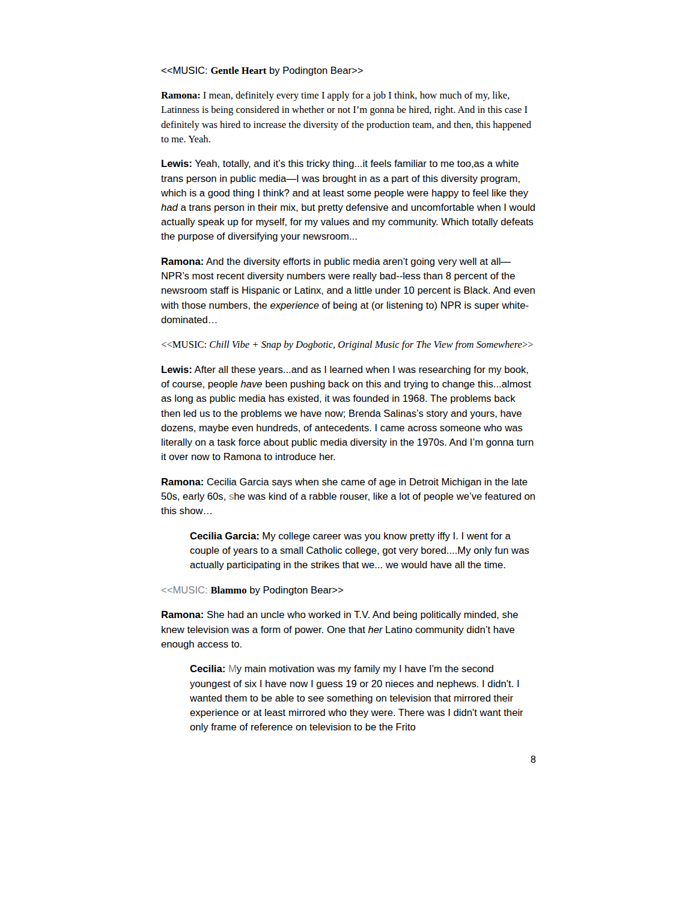<<MUSIC: Gentle Heart by Podington Bear>>
Ramona: I mean, definitely every time I apply for a job I think, how much of my, like, Latinness is being considered in whether or not I’m gonna be hired, right. And in this case I definitely was hired to increase the diversity of the production team, and then, this happened to me. Yeah.
Lewis: Yeah, totally, and it’s this tricky thing...it feels familiar to me too,as a white trans person in public media—I was brought in as a part of this diversity program, which is a good thing I think? and at least some people were happy to feel like they had a trans person in their mix, but pretty defensive and uncomfortable when I would actually speak up for myself, for my values and my community. Which totally defeats the purpose of diversifying your newsroom...
Ramona: And the diversity efforts in public media aren’t going very well at all—NPR’s most recent diversity numbers were really bad--less than 8 percent of the newsroom staff is Hispanic or Latinx, and a little under 10 percent is Black. And even with those numbers, the experience of being at (or listening to) NPR is super white-dominated…
<<MUSIC: Chill Vibe + Snap by Dogbotic, Original Music for The View from Somewhere>>
Lewis: After all these years...and as I learned when I was researching for my book, of course, people have been pushing back on this and trying to change this...almost as long as public media has existed, it was founded in 1968. The problems back then led us to the problems we have now; Brenda Salinas’s story and yours, have dozens, maybe even hundreds, of antecedents. I came across someone who was literally on a task force about public media diversity in the 1970s. And I’m gonna turn it over now to Ramona to introduce her.
Ramona: Cecilia Garcia says when she came of age in Detroit Michigan in the late 50s, early 60s, she was kind of a rabble rouser, like a lot of people we’ve featured on this show…
Cecilia Garcia: My college career was you know pretty iffy I. I went for a couple of years to a small Catholic college, got very bored....My only fun was actually participating in the strikes that we... we would have all the time.
<<MUSIC: Blammo by Podington Bear>>
Ramona: She had an uncle who worked in T.V. And being politically minded, she knew television was a form of power. One that her Latino community didn’t have enough access to.
Cecilia: My main motivation was my family my I have I'm the second youngest of six I have now I guess 19 or 20 nieces and nephews. I didn't. I wanted them to be able to see something on television that mirrored their experience or at least mirrored who they were. There was I didn't want their only frame of reference on television to be the Frito
8